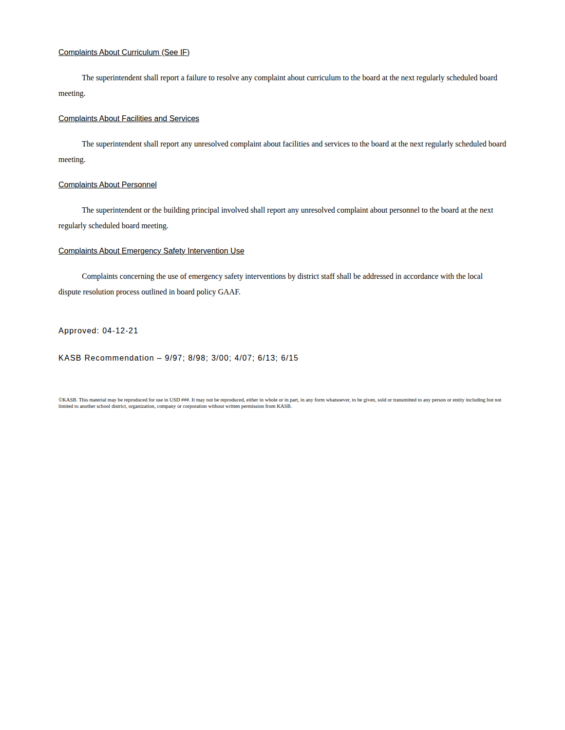Complaints About Curriculum (See IF)
The superintendent shall report a failure to resolve any complaint about curriculum to the board at the next regularly scheduled board meeting.
Complaints About Facilities and Services
The superintendent shall report any unresolved complaint about facilities and services to the board at the next regularly scheduled board meeting.
Complaints About Personnel
The superintendent or the building principal involved shall report any unresolved complaint about personnel to the board at the next regularly scheduled board meeting.
Complaints About Emergency Safety Intervention Use
Complaints concerning the use of emergency safety interventions by district staff shall be addressed in accordance with the local dispute resolution process outlined in board policy GAAF.
Approved: 04-12-21
KASB Recommendation – 9/97; 8/98; 3/00; 4/07; 6/13; 6/15
©KASB. This material may be reproduced for use in USD ###. It may not be reproduced, either in whole or in part, in any form whatsoever, to be given, sold or transmitted to any person or entity including but not limited to another school district, organization, company or corporation without written permission from KASB.